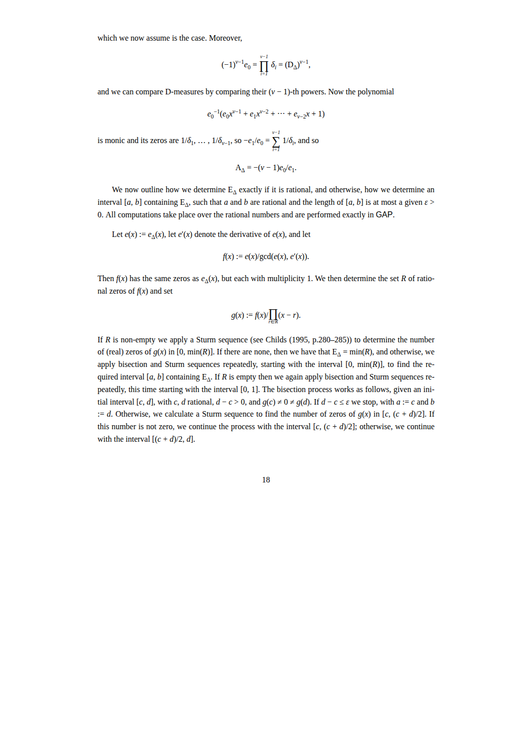which we now assume is the case. Moreover,
(−1)v−1e0 = v−1∏i=1 δi = (DΔ)v−1,
and we can compare D-measures by comparing their (v − 1)-th powers. Now the polynomial
e0−1(e0xv−1 + e1xv−2 + ··· + ev−2x + 1)
is monic and its zeros are 1/δ1, … , 1/δv−1, so −e1/e0 = v−1∑i=1 1/δi, and so
AΔ = −(v − 1)e0/e1.
We now outline how we determine EΔ exactly if it is rational, and otherwise, how we determine an interval [a, b] containing EΔ, such that a and b are rational and the length of [a, b] is at most a given ε > 0. All computations take place over the rational numbers and are performed exactly in GAP.
Let e(x) := eΔ(x), let e′(x) denote the derivative of e(x), and let
f(x) := e(x)/gcd(e(x), e′(x)).
Then f(x) has the same zeros as eΔ(x), but each with multiplicity 1. We then determine the set R of rational zeros of f(x) and set
g(x) := f(x)/∏r∈R(x − r).
If R is non-empty we apply a Sturm sequence (see Childs (1995, p.280–285)) to determine the number of (real) zeros of g(x) in [0, min(R)]. If there are none, then we have that EΔ = min(R), and otherwise, we apply bisection and Sturm sequences repeatedly, starting with the interval [0, min(R)], to find the required interval [a, b] containing EΔ. If R is empty then we again apply bisection and Sturm sequences repeatedly, this time starting with the interval [0, 1]. The bisection process works as follows, given an initial interval [c, d], with c, d rational, d − c > 0, and g(c) ≠ 0 ≠ g(d). If d − c ≤ ε we stop, with a := c and b := d. Otherwise, we calculate a Sturm sequence to find the number of zeros of g(x) in [c, (c + d)/2]. If this number is not zero, we continue the process with the interval [c, (c + d)/2]; otherwise, we continue with the interval [(c + d)/2, d].
18